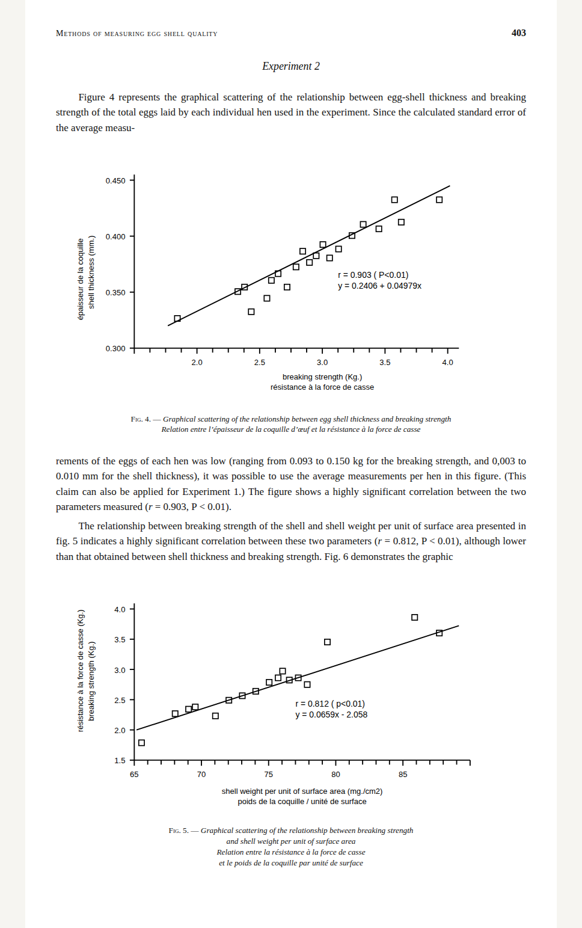Methods of measuring egg shell quality 403
Experiment 2
Figure 4 represents the graphical scattering of the relationship between egg-shell thickness and breaking strength of the total eggs laid by each individual hen used in the experiment. Since the calculated standard error of the average measu-
0.450 0.400 0.350 0.300 2.0 2.5 3.0 3.5 4.0 épaisseur de la coquille shell thickness (mm.) breaking strength (Kg.) résistance à la force de casse r = 0.903 ( P<0.01) y = 0.2406 + 0.04979x
Fig. 4. — Graphical scattering of the relationship between egg shell thickness and breaking strength
Relation entre l’épaisseur de la coquille d’œuf et la résistance à la force de casse
rements of the eggs of each hen was low (ranging from 0.093 to 0.150 kg for the breaking strength, and 0,003 to 0.010 mm for the shell thickness), it was possible to use the average measurements per hen in this figure. (This claim can also be applied for Experiment 1.) The figure shows a highly significant correlation between the two parameters measured (r = 0.903, P < 0.01).
The relationship between breaking strength of the shell and shell weight per unit of surface area presented in fig. 5 indicates a highly significant correlation between these two parameters (r = 0.812, P < 0.01), although lower than that obtained between shell thickness and breaking strength. Fig. 6 demonstrates the graphic
4.0 3.5 3.0 2.5 2.0 1.5 65 70 75 80 85 résistance à la force de casse (Kg.) breaking strength (Kg.) shell weight per unit of surface area (mg./cm2) poids de la coquille / unité de surface r = 0.812 ( p<0.01) y = 0.0659x - 2.058
Fig. 5. — Graphical scattering of the relationship between breaking strength
and shell weight per unit of surface area
Relation entre la résistance à la force de casse
et le poids de la coquille par unité de surface